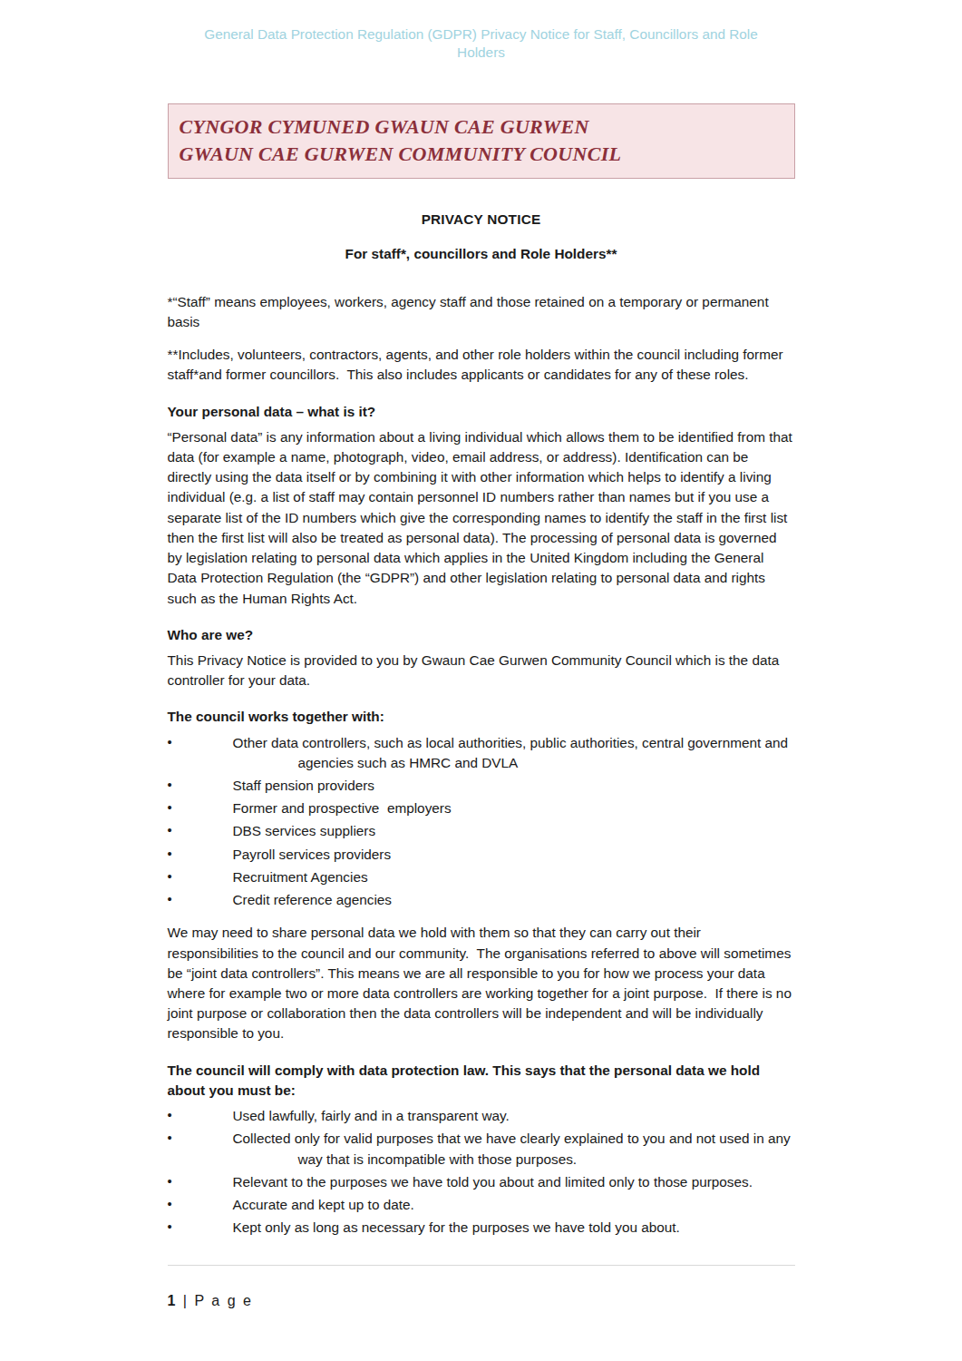General Data Protection Regulation (GDPR) Privacy Notice for Staff, Councillors and Role
Holders
CYNGOR CYMUNED GWAUN CAE GURWEN
GWAUN CAE GURWEN COMMUNITY COUNCIL
PRIVACY NOTICE
For staff*, councillors and Role Holders**
*“Staff” means employees, workers, agency staff and those retained on a temporary or permanent basis
**Includes, volunteers, contractors, agents, and other role holders within the council including former staff*and former councillors. This also includes applicants or candidates for any of these roles.
Your personal data – what is it?
“Personal data” is any information about a living individual which allows them to be identified from that data (for example a name, photograph, video, email address, or address). Identification can be directly using the data itself or by combining it with other information which helps to identify a living individual (e.g. a list of staff may contain personnel ID numbers rather than names but if you use a separate list of the ID numbers which give the corresponding names to identify the staff in the first list then the first list will also be treated as personal data). The processing of personal data is governed by legislation relating to personal data which applies in the United Kingdom including the General Data Protection Regulation (the “GDPR”) and other legislation relating to personal data and rights such as the Human Rights Act.
Who are we?
This Privacy Notice is provided to you by Gwaun Cae Gurwen Community Council which is the data controller for your data.
The council works together with:
Other data controllers, such as local authorities, public authorities, central government and agencies such as HMRC and DVLA
Staff pension providers
Former and prospective employers
DBS services suppliers
Payroll services providers
Recruitment Agencies
Credit reference agencies
We may need to share personal data we hold with them so that they can carry out their responsibilities to the council and our community. The organisations referred to above will sometimes be “joint data controllers”. This means we are all responsible to you for how we process your data where for example two or more data controllers are working together for a joint purpose. If there is no joint purpose or collaboration then the data controllers will be independent and will be individually responsible to you.
The council will comply with data protection law. This says that the personal data we hold about you must be:
Used lawfully, fairly and in a transparent way.
Collected only for valid purposes that we have clearly explained to you and not used in any way that is incompatible with those purposes.
Relevant to the purposes we have told you about and limited only to those purposes.
Accurate and kept up to date.
Kept only as long as necessary for the purposes we have told you about.
1 | P a g e